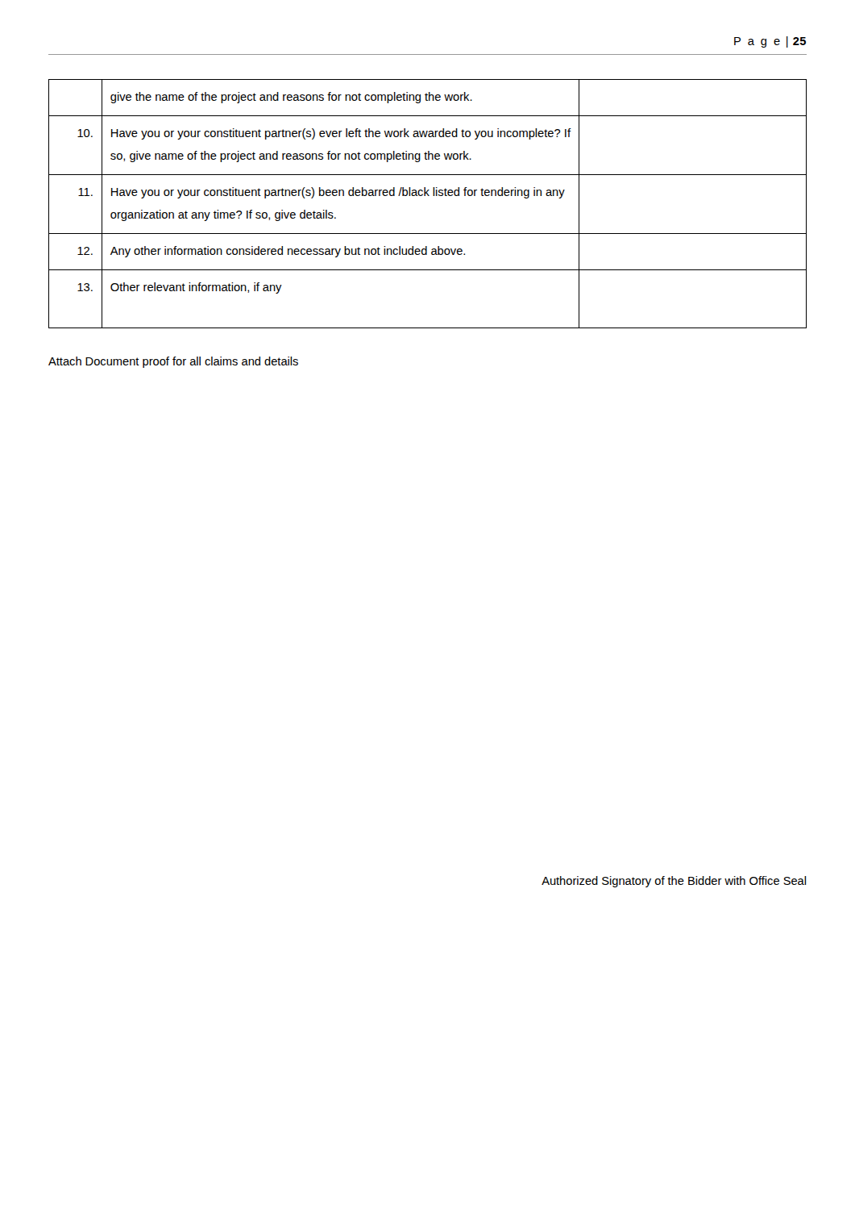P a g e | 25
| | give the name of the project and reasons for not completing the work. | |
| 10. | Have you or your constituent partner(s) ever left the work awarded to you incomplete? If so, give name of the project and reasons for not completing the work. | |
| 11. | Have you or your constituent partner(s) been debarred /black listed for tendering in any organization at any time? If so, give details. | |
| 12. | Any other information considered necessary but not included above. | |
| 13. | Other relevant information, if any | |
Attach Document proof for all claims and details
Authorized Signatory of the Bidder with Office Seal